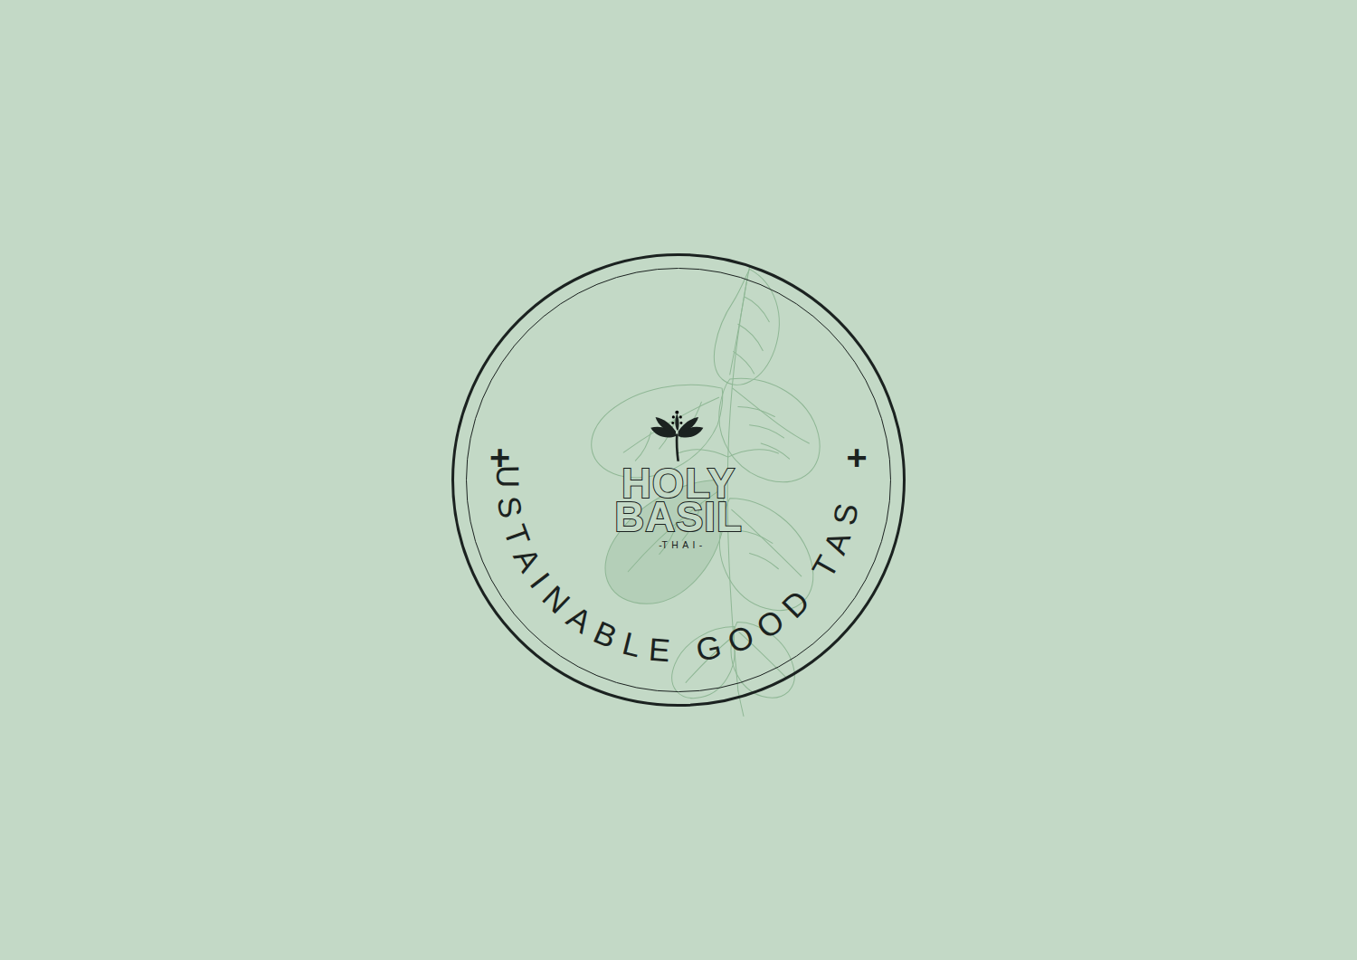Sustainable Good Taste + +
Holy Basil
Thai
Holy Basil Thai — Sustainable Good Taste